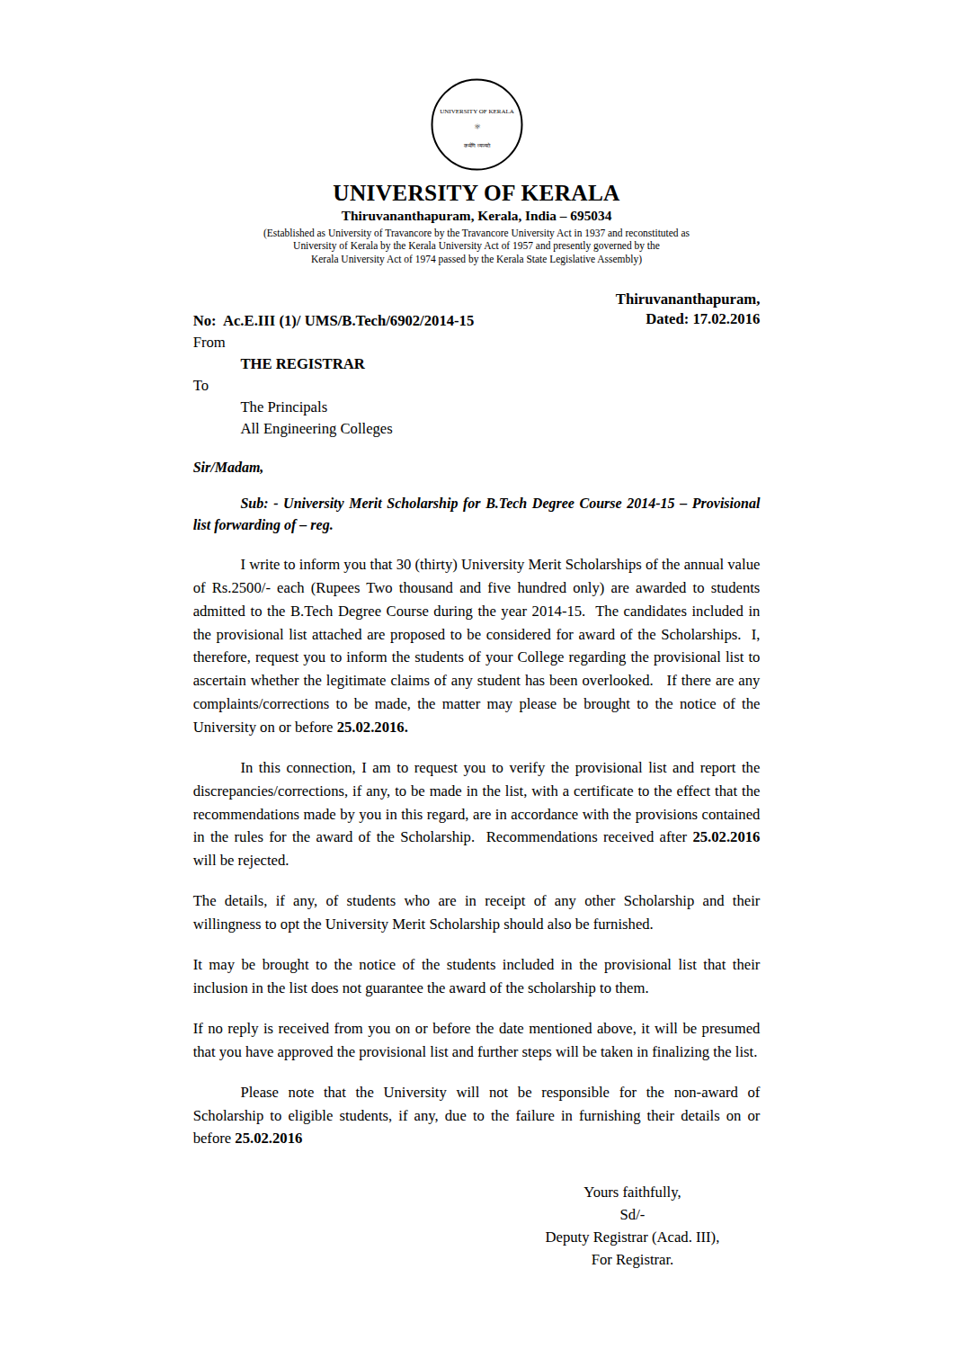UNIVERSITY OF KERALA
Thiruvananthapuram, Kerala, India – 695034
(Established as University of Travancore by the Travancore University Act in 1937 and reconstituted as
University of Kerala by the Kerala University Act of 1957 and presently governed by the
Kerala University Act of 1974 passed by the Kerala State Legislative Assembly)
No: Ac.E.III (1)/ UMS/B.Tech/6902/2014-15
Thiruvananthapuram,
Dated: 17.02.2016
From
THE REGISTRAR
To
The Principals
All Engineering Colleges
Sir/Madam,
Sub: - University Merit Scholarship for B.Tech Degree Course 2014-15 – Provisional list forwarding of – reg.
I write to inform you that 30 (thirty) University Merit Scholarships of the annual value of Rs.2500/- each (Rupees Two thousand and five hundred only) are awarded to students admitted to the B.Tech Degree Course during the year 2014-15. The candidates included in the provisional list attached are proposed to be considered for award of the Scholarships. I, therefore, request you to inform the students of your College regarding the provisional list to ascertain whether the legitimate claims of any student has been overlooked. If there are any complaints/corrections to be made, the matter may please be brought to the notice of the University on or before 25.02.2016.
In this connection, I am to request you to verify the provisional list and report the discrepancies/corrections, if any, to be made in the list, with a certificate to the effect that the recommendations made by you in this regard, are in accordance with the provisions contained in the rules for the award of the Scholarship. Recommendations received after 25.02.2016 will be rejected.
The details, if any, of students who are in receipt of any other Scholarship and their willingness to opt the University Merit Scholarship should also be furnished.
It may be brought to the notice of the students included in the provisional list that their inclusion in the list does not guarantee the award of the scholarship to them.
If no reply is received from you on or before the date mentioned above, it will be presumed that you have approved the provisional list and further steps will be taken in finalizing the list.
Please note that the University will not be responsible for the non-award of Scholarship to eligible students, if any, due to the failure in furnishing their details on or before 25.02.2016
Yours faithfully,
Sd/-
Deputy Registrar (Acad. III),
For Registrar.